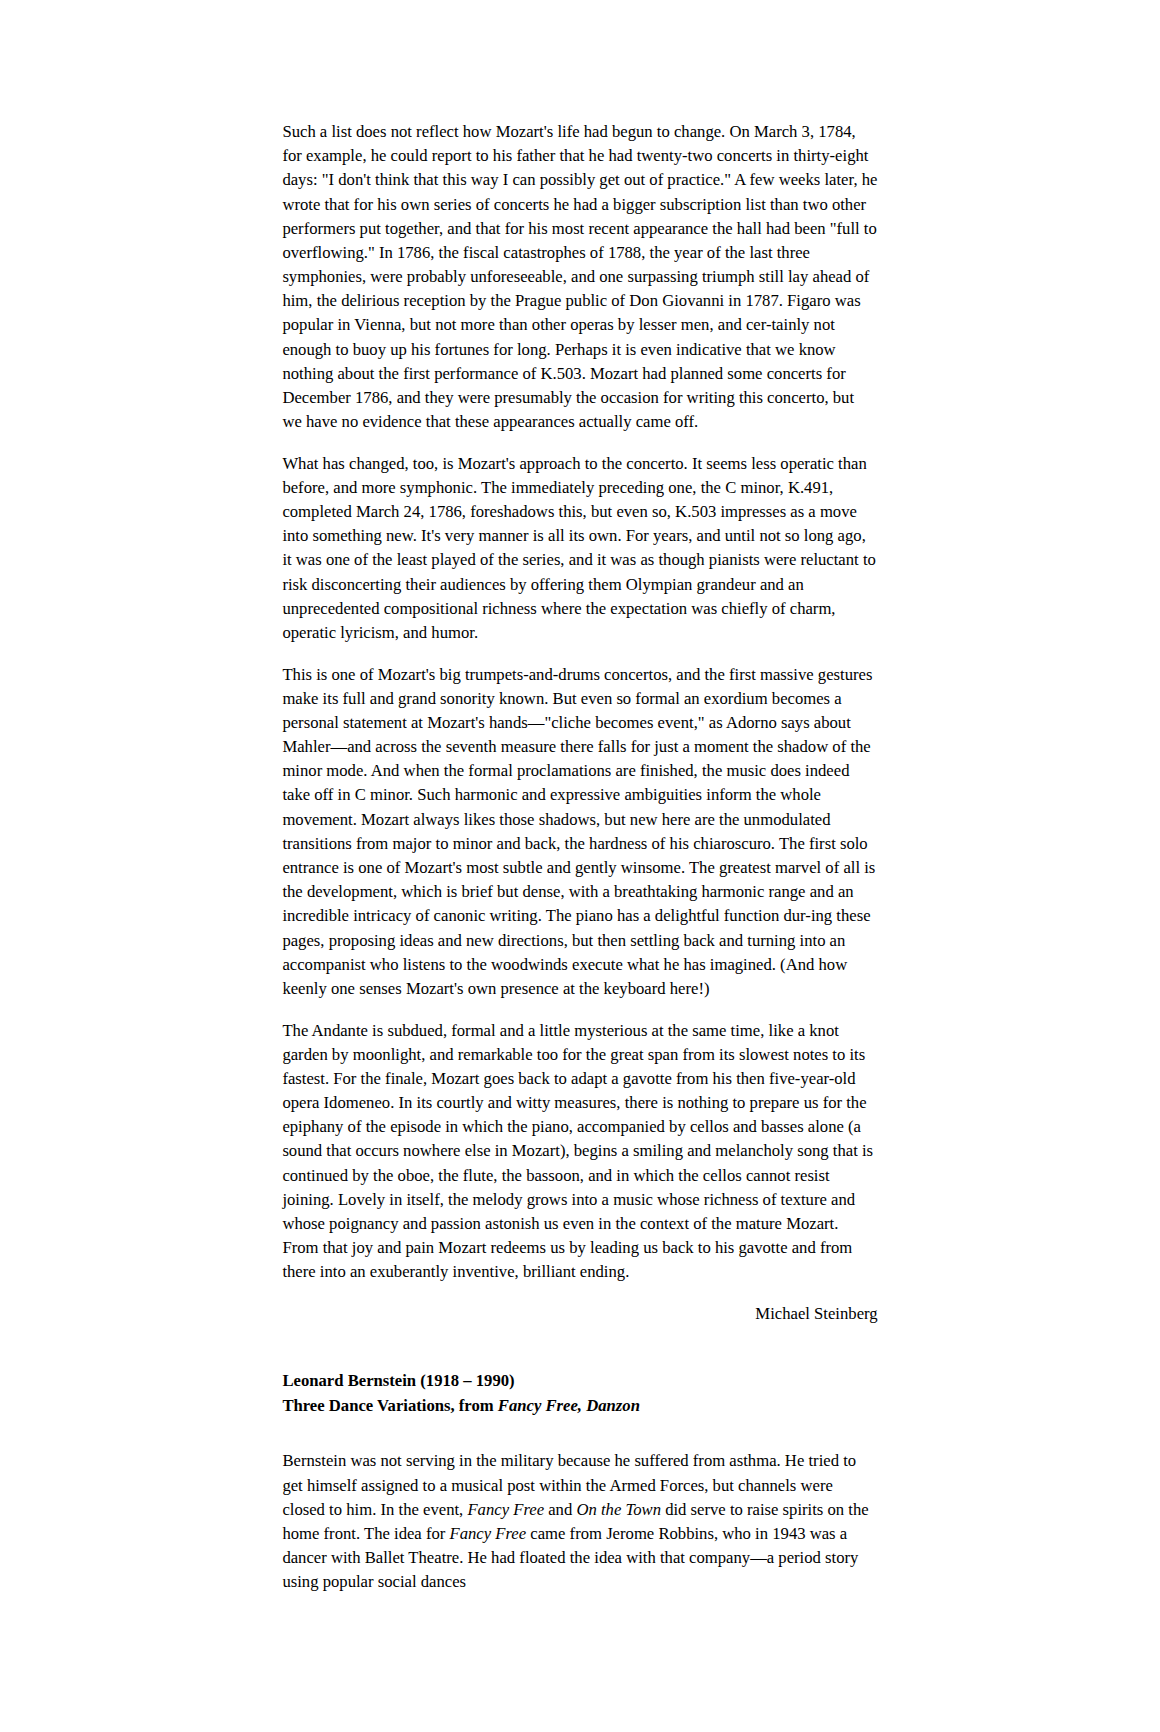Such a list does not reflect how Mozart's life had begun to change. On March 3, 1784, for example, he could report to his father that he had twenty-two concerts in thirty-eight days: "I don't think that this way I can possibly get out of practice." A few weeks later, he wrote that for his own series of concerts he had a bigger subscription list than two other performers put together, and that for his most recent appearance the hall had been "full to overflowing." In 1786, the fiscal catastrophes of 1788, the year of the last three symphonies, were probably unforeseeable, and one surpassing triumph still lay ahead of him, the delirious reception by the Prague public of Don Giovanni in 1787. Figaro was popular in Vienna, but not more than other operas by lesser men, and cer-tainly not enough to buoy up his fortunes for long. Perhaps it is even indicative that we know nothing about the first performance of K.503. Mozart had planned some concerts for December 1786, and they were presumably the occasion for writing this concerto, but we have no evidence that these appearances actually came off.
What has changed, too, is Mozart's approach to the concerto. It seems less operatic than before, and more symphonic. The immediately preceding one, the C minor, K.491, completed March 24, 1786, foreshadows this, but even so, K.503 impresses as a move into something new. It's very manner is all its own. For years, and until not so long ago, it was one of the least played of the series, and it was as though pianists were reluctant to risk disconcerting their audiences by offering them Olympian grandeur and an unprecedented compositional richness where the expectation was chiefly of charm, operatic lyricism, and humor.
This is one of Mozart's big trumpets-and-drums concertos, and the first massive gestures make its full and grand sonority known. But even so formal an exordium becomes a personal statement at Mozart's hands—"cliche becomes event," as Adorno says about Mahler—and across the seventh measure there falls for just a moment the shadow of the minor mode. And when the formal proclamations are finished, the music does indeed take off in C minor. Such harmonic and expressive ambiguities inform the whole movement. Mozart always likes those shadows, but new here are the unmodulated transitions from major to minor and back, the hardness of his chiaroscuro. The first solo entrance is one of Mozart's most subtle and gently winsome. The greatest marvel of all is the development, which is brief but dense, with a breathtaking harmonic range and an incredible intricacy of canonic writing. The piano has a delightful function dur-ing these pages, proposing ideas and new directions, but then settling back and turning into an accompanist who listens to the woodwinds execute what he has imagined. (And how keenly one senses Mozart's own presence at the keyboard here!)
The Andante is subdued, formal and a little mysterious at the same time, like a knot garden by moonlight, and remarkable too for the great span from its slowest notes to its fastest. For the finale, Mozart goes back to adapt a gavotte from his then five-year-old opera Idomeneo. In its courtly and witty measures, there is nothing to prepare us for the epiphany of the episode in which the piano, accompanied by cellos and basses alone (a sound that occurs nowhere else in Mozart), begins a smiling and melancholy song that is continued by the oboe, the flute, the bassoon, and in which the cellos cannot resist joining. Lovely in itself, the melody grows into a music whose richness of texture and whose poignancy and passion astonish us even in the context of the mature Mozart. From that joy and pain Mozart redeems us by leading us back to his gavotte and from there into an exuberantly inventive, brilliant ending.
Michael Steinberg
Leonard Bernstein (1918 – 1990)
Three Dance Variations, from Fancy Free, Danzon
Bernstein was not serving in the military because he suffered from asthma. He tried to get himself assigned to a musical post within the Armed Forces, but channels were closed to him. In the event, Fancy Free and On the Town did serve to raise spirits on the home front. The idea for Fancy Free came from Jerome Robbins, who in 1943 was a dancer with Ballet Theatre. He had floated the idea with that company—a period story using popular social dances